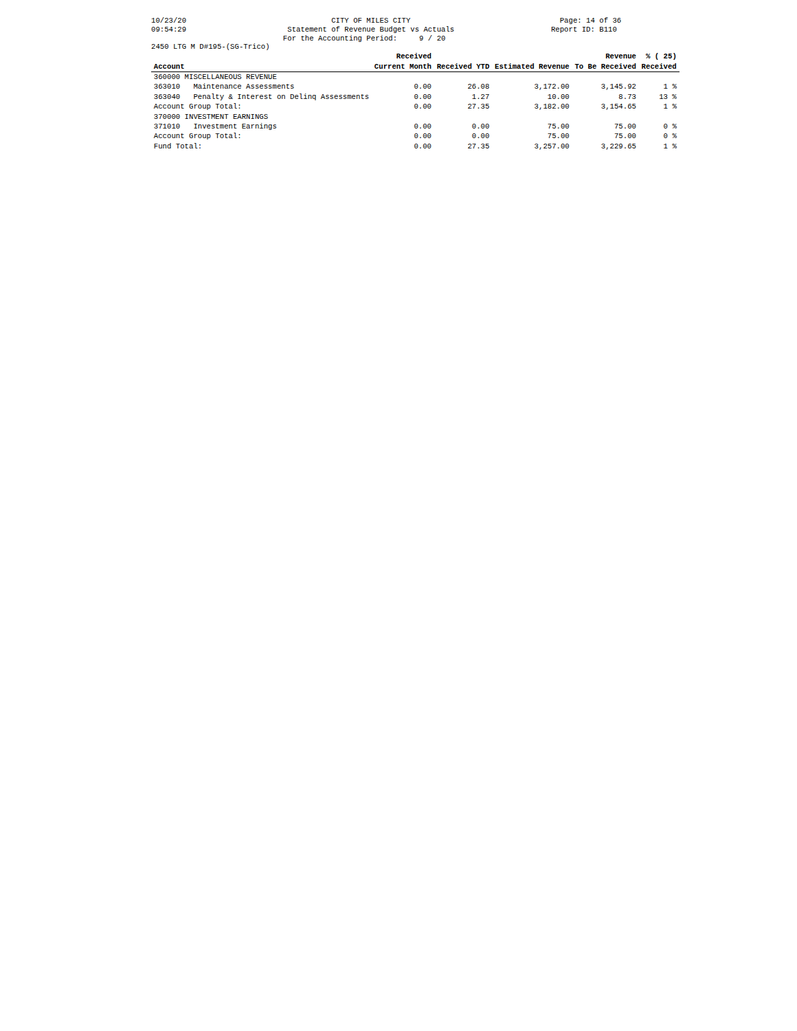10/23/20                                 CITY OF MILES CITY                                  Page: 14 of 36
09:54:29                       Statement of Revenue Budget vs Actuals                      Report ID: B110
                              For the Accounting Period:     9 / 20
2450 LTG M D#195-(SG-Trico)
| | Received | | | Revenue | % ( 25) |
| --- | --- | --- | --- | --- | --- |
| Account | Current Month | Received YTD | Estimated Revenue | To Be Received | Received |
| 360000 MISCELLANEOUS REVENUE |
| 363010 Maintenance Assessments | 0.00 | 26.08 | 3,172.00 | 3,145.92 | 1 % |
| 363040 Penalty & Interest on Delinq Assessments | 0.00 | 1.27 | 10.00 | 8.73 | 13 % |
| Account Group Total: | 0.00 | 27.35 | 3,182.00 | 3,154.65 | 1 % |
| 370000 INVESTMENT EARNINGS |
| 371010 Investment Earnings | 0.00 | 0.00 | 75.00 | 75.00 | 0 % |
| Account Group Total: | 0.00 | 0.00 | 75.00 | 75.00 | 0 % |
| Fund Total: | 0.00 | 27.35 | 3,257.00 | 3,229.65 | 1 % |